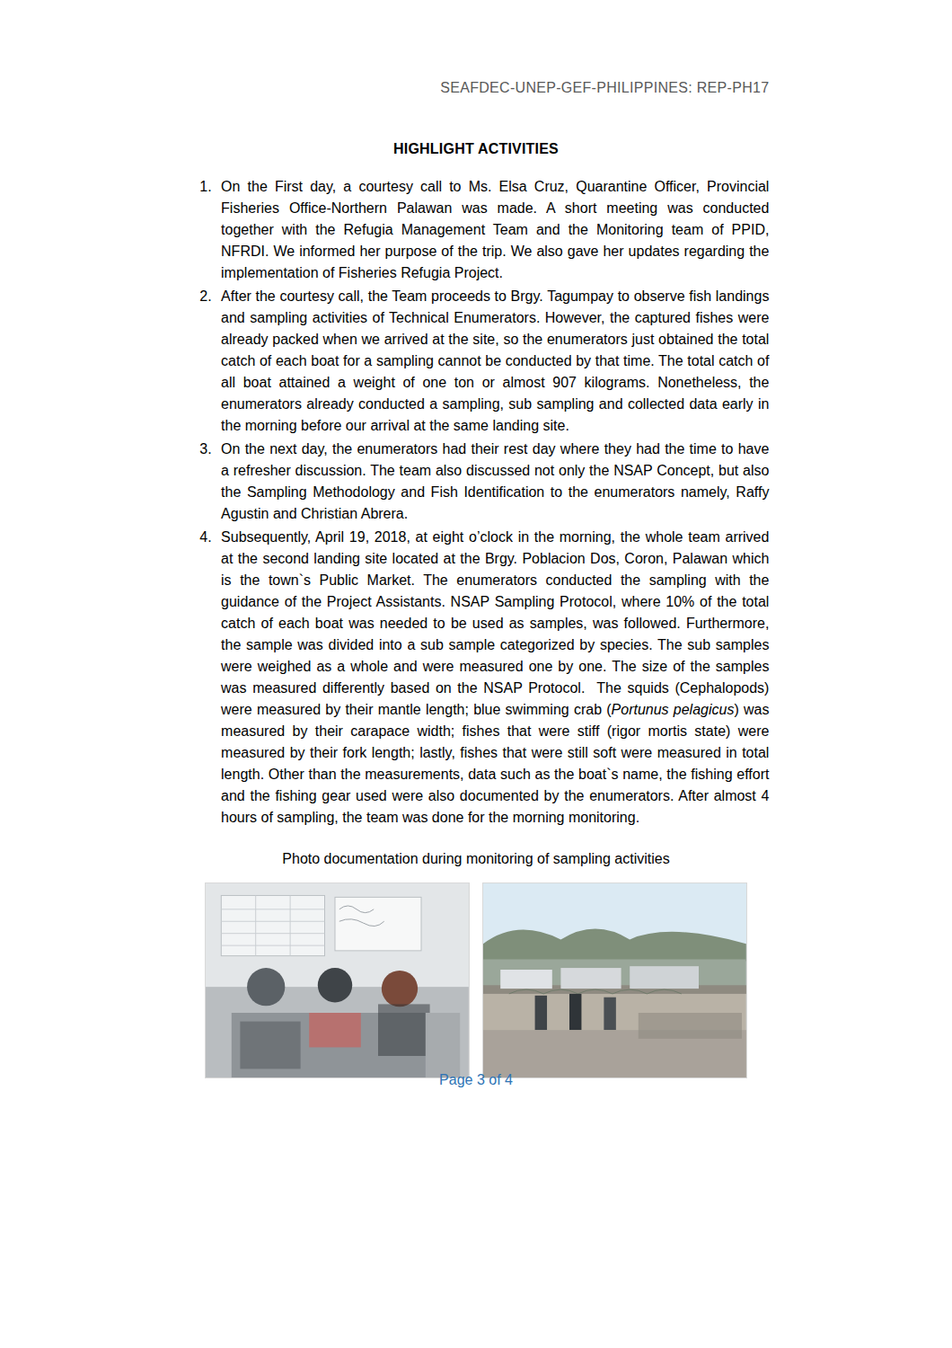SEAFDEC-UNEP-GEF-PHILIPPINES: REP-PH17
HIGHLIGHT ACTIVITIES
On the First day, a courtesy call to Ms. Elsa Cruz, Quarantine Officer, Provincial Fisheries Office-Northern Palawan was made. A short meeting was conducted together with the Refugia Management Team and the Monitoring team of PPID, NFRDI. We informed her purpose of the trip. We also gave her updates regarding the implementation of Fisheries Refugia Project.
After the courtesy call, the Team proceeds to Brgy. Tagumpay to observe fish landings and sampling activities of Technical Enumerators. However, the captured fishes were already packed when we arrived at the site, so the enumerators just obtained the total catch of each boat for a sampling cannot be conducted by that time. The total catch of all boat attained a weight of one ton or almost 907 kilograms. Nonetheless, the enumerators already conducted a sampling, sub sampling and collected data early in the morning before our arrival at the same landing site.
On the next day, the enumerators had their rest day where they had the time to have a refresher discussion. The team also discussed not only the NSAP Concept, but also the Sampling Methodology and Fish Identification to the enumerators namely, Raffy Agustin and Christian Abrera.
Subsequently, April 19, 2018, at eight o’clock in the morning, the whole team arrived at the second landing site located at the Brgy. Poblacion Dos, Coron, Palawan which is the town`s Public Market. The enumerators conducted the sampling with the guidance of the Project Assistants. NSAP Sampling Protocol, where 10% of the total catch of each boat was needed to be used as samples, was followed. Furthermore, the sample was divided into a sub sample categorized by species. The sub samples were weighed as a whole and were measured one by one. The size of the samples was measured differently based on the NSAP Protocol. The squids (Cephalopods) were measured by their mantle length; blue swimming crab (Portunus pelagicus) was measured by their carapace width; fishes that were stiff (rigor mortis state) were measured by their fork length; lastly, fishes that were still soft were measured in total length. Other than the measurements, data such as the boat`s name, the fishing effort and the fishing gear used were also documented by the enumerators. After almost 4 hours of sampling, the team was done for the morning monitoring.
Photo documentation during monitoring of sampling activities
Page 3 of 4